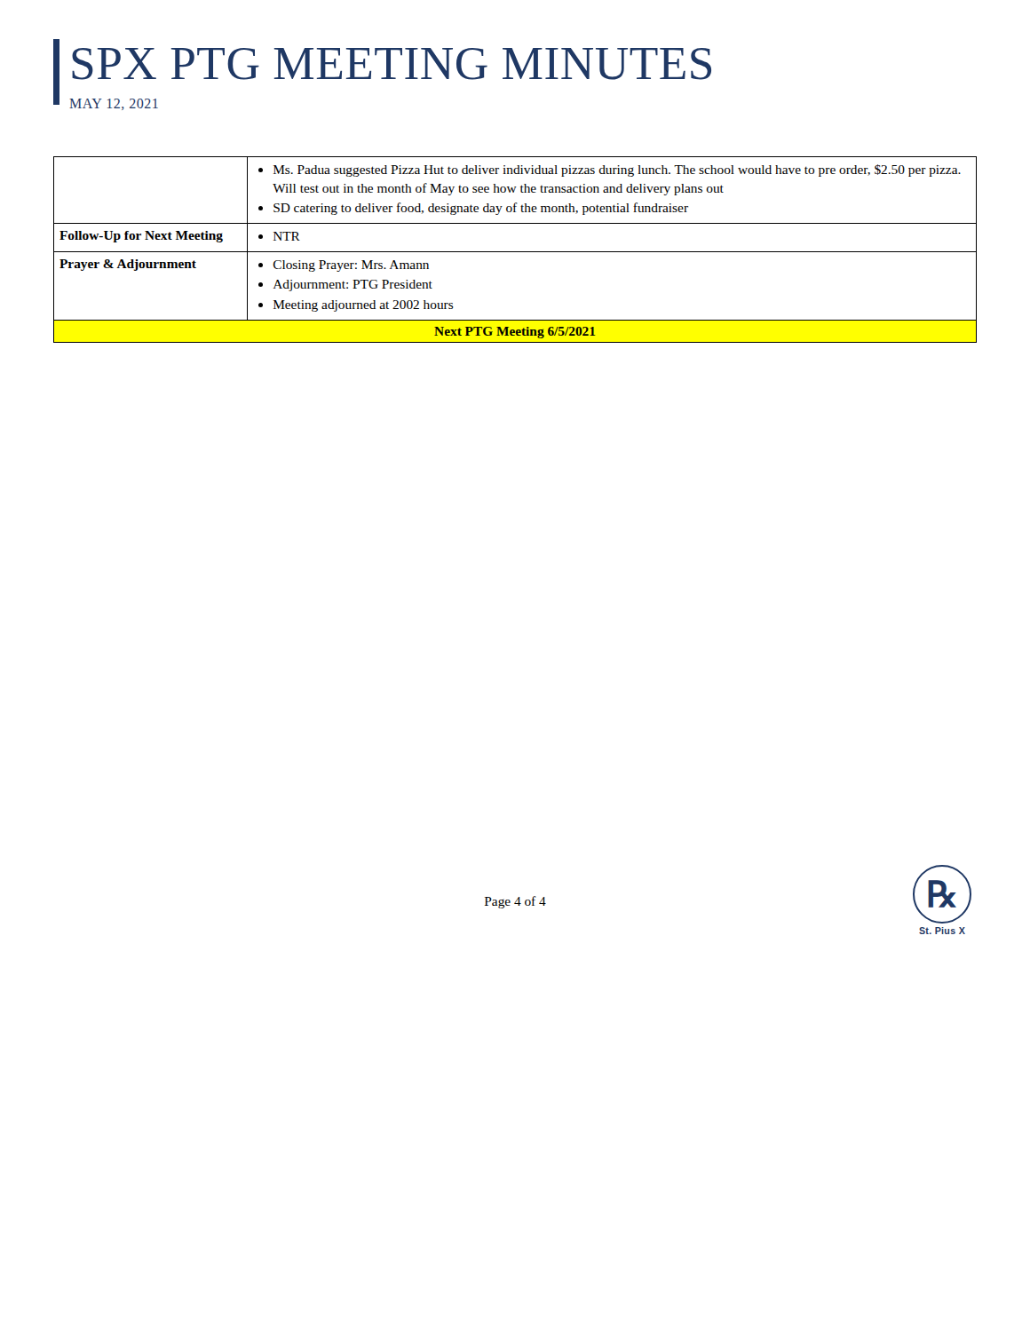SPX PTG MEETING MINUTES
MAY 12, 2021
| | Ms. Padua suggested Pizza Hut to deliver individual pizzas during lunch. The school would have to pre order, $2.50 per pizza. Will test out in the month of May to see how the transaction and delivery plans out SD catering to deliver food, designate day of the month, potential fundraiser |
| Follow-Up for Next Meeting | NTR |
| Prayer & Adjournment | Closing Prayer: Mrs. Amann Adjournment: PTG President Meeting adjourned at 2002 hours |
| Next PTG Meeting 6/5/2021 |
Page 4 of 4
℞
St. Pius X